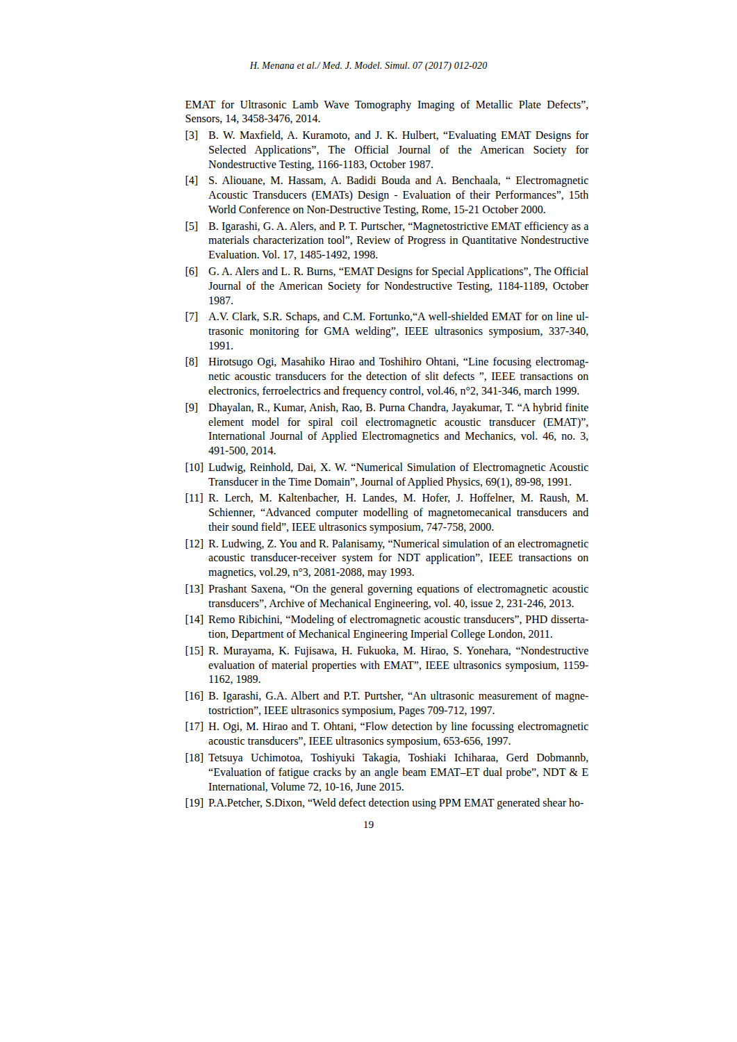H. Menana et al./ Med. J. Model. Simul. 07 (2017) 012-020
EMAT for Ultrasonic Lamb Wave Tomography Imaging of Metallic Plate Defects”, Sensors, 14, 3458-3476, 2014.
[3] B. W. Maxfield, A. Kuramoto, and J. K. Hulbert, “Evaluating EMAT Designs for Selected Applications”, The Official Journal of the American Society for Nondestructive Testing, 1166-1183, October 1987.
[4] S. Aliouane, M. Hassam, A. Badidi Bouda and A. Benchaala, “ Electromagnetic Acoustic Transducers (EMATs) Design - Evaluation of their Performances”, 15th World Conference on Non-Destructive Testing, Rome, 15-21 October 2000.
[5] B. Igarashi, G. A. Alers, and P. T. Purtscher, “Magnetostrictive EMAT efficiency as a materials characterization tool”, Review of Progress in Quantitative Nondestructive Evaluation. Vol. 17, 1485-1492, 1998.
[6] G. A. Alers and L. R. Burns, “EMAT Designs for Special Applications”, The Official Journal of the American Society for Nondestructive Testing, 1184-1189, October 1987.
[7] A.V. Clark, S.R. Schaps, and C.M. Fortunko,“A well-shielded EMAT for on line ultrasonic monitoring for GMA welding”, IEEE ultrasonics symposium, 337-340, 1991.
[8] Hirotsugo Ogi, Masahiko Hirao and Toshihiro Ohtani, “Line focusing electromagnetic acoustic transducers for the detection of slit defects ”, IEEE transactions on electronics, ferroelectrics and frequency control, vol.46, n°2, 341-346, march 1999.
[9] Dhayalan, R., Kumar, Anish, Rao, B. Purna Chandra, Jayakumar, T. “A hybrid finite element model for spiral coil electromagnetic acoustic transducer (EMAT)”, International Journal of Applied Electromagnetics and Mechanics, vol. 46, no. 3, 491-500, 2014.
[10] Ludwig, Reinhold, Dai, X. W. “Numerical Simulation of Electromagnetic Acoustic Transducer in the Time Domain”, Journal of Applied Physics, 69(1), 89-98, 1991.
[11] R. Lerch, M. Kaltenbacher, H. Landes, M. Hofer, J. Hoffelner, M. Raush, M. Schienner, “Advanced computer modelling of magnetomecanical transducers and their sound field”, IEEE ultrasonics symposium, 747-758, 2000.
[12] R. Ludwing, Z. You and R. Palanisamy, “Numerical simulation of an electromagnetic acoustic transducer-receiver system for NDT application”, IEEE transactions on magnetics, vol.29, n°3, 2081-2088, may 1993.
[13] Prashant Saxena, “On the general governing equations of electromagnetic acoustic transducers”, Archive of Mechanical Engineering, vol. 40, issue 2, 231-246, 2013.
[14] Remo Ribichini, “Modeling of electromagnetic acoustic transducers”, PHD dissertation, Department of Mechanical Engineering Imperial College London, 2011.
[15] R. Murayama, K. Fujisawa, H. Fukuoka, M. Hirao, S. Yonehara, “Nondestructive evaluation of material properties with EMAT”, IEEE ultrasonics symposium, 1159-1162, 1989.
[16] B. Igarashi, G.A. Albert and P.T. Purtsher, “An ultrasonic measurement of magnetostriction”, IEEE ultrasonics symposium, Pages 709-712, 1997.
[17] H. Ogi, M. Hirao and T. Ohtani, “Flow detection by line focussing electromagnetic acoustic transducers”, IEEE ultrasonics symposium, 653-656, 1997.
[18] Tetsuya Uchimotoa, Toshiyuki Takagia, Toshiaki Ichiharaa, Gerd Dobmannb, “Evaluation of fatigue cracks by an angle beam EMAT–ET dual probe”, NDT & E International, Volume 72, 10-16, June 2015.
[19] P.A.Petcher, S.Dixon, “Weld defect detection using PPM EMAT generated shear ho-
19